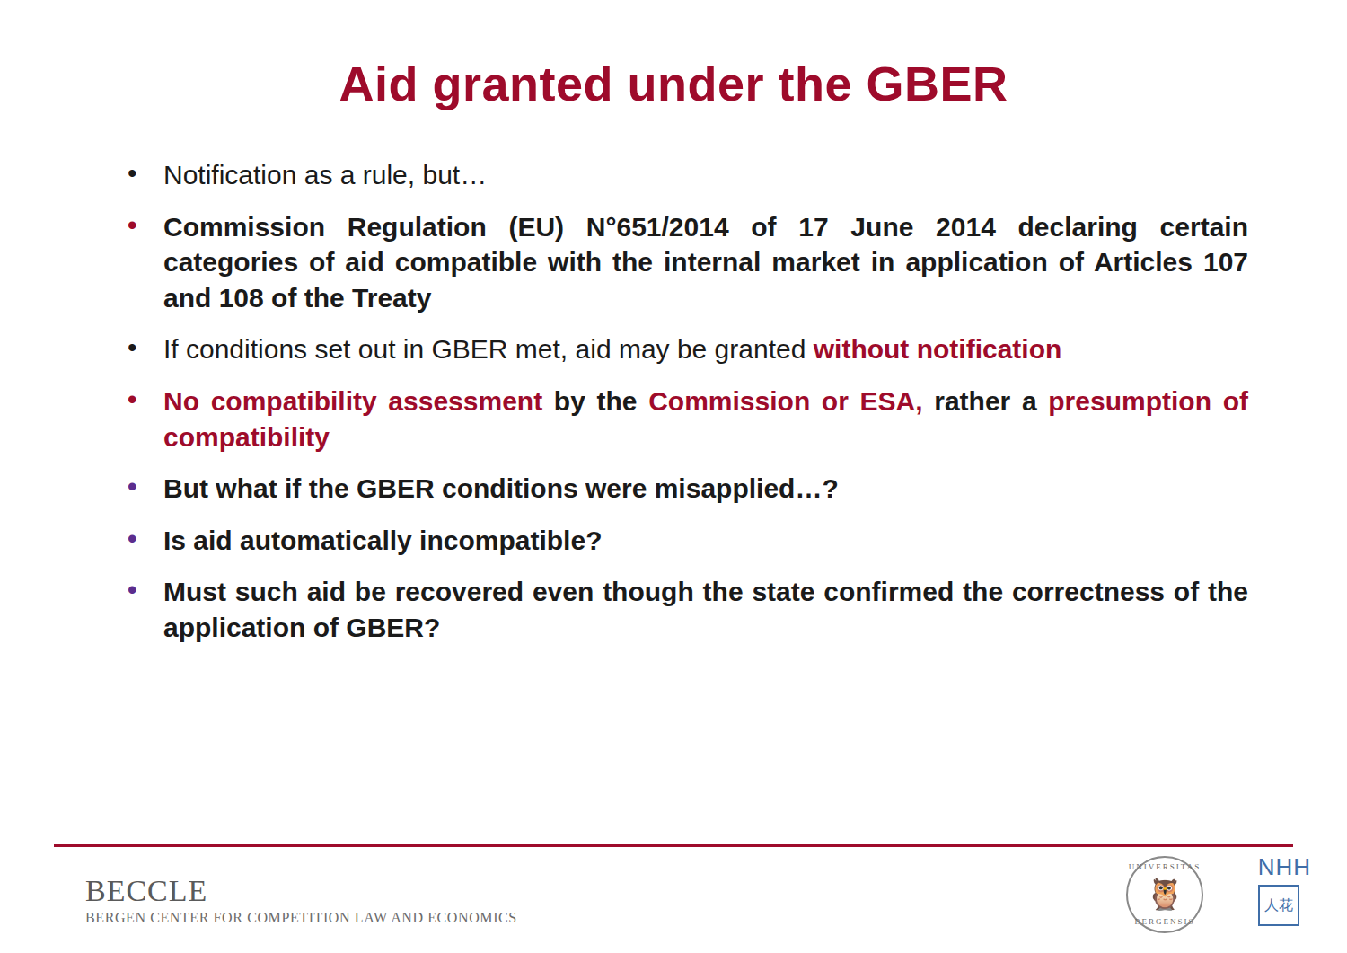Aid granted under the GBER
Notification as a rule, but…
Commission Regulation (EU) N°651/2014 of 17 June 2014 declaring certain categories of aid compatible with the internal market in application of Articles 107 and 108 of the Treaty
If conditions set out in GBER met, aid may be granted without notification
No compatibility assessment by the Commission or ESA, rather a presumption of compatibility
But what if the GBER conditions were misapplied…?
Is aid automatically incompatible?
Must such aid be recovered even though the state confirmed the correctness of the application of GBER?
BECCLE
BERGEN CENTER FOR COMPETITION LAW AND ECONOMICS
UNIVERSITAS
🦉
BERGENSIS
NHH
人花